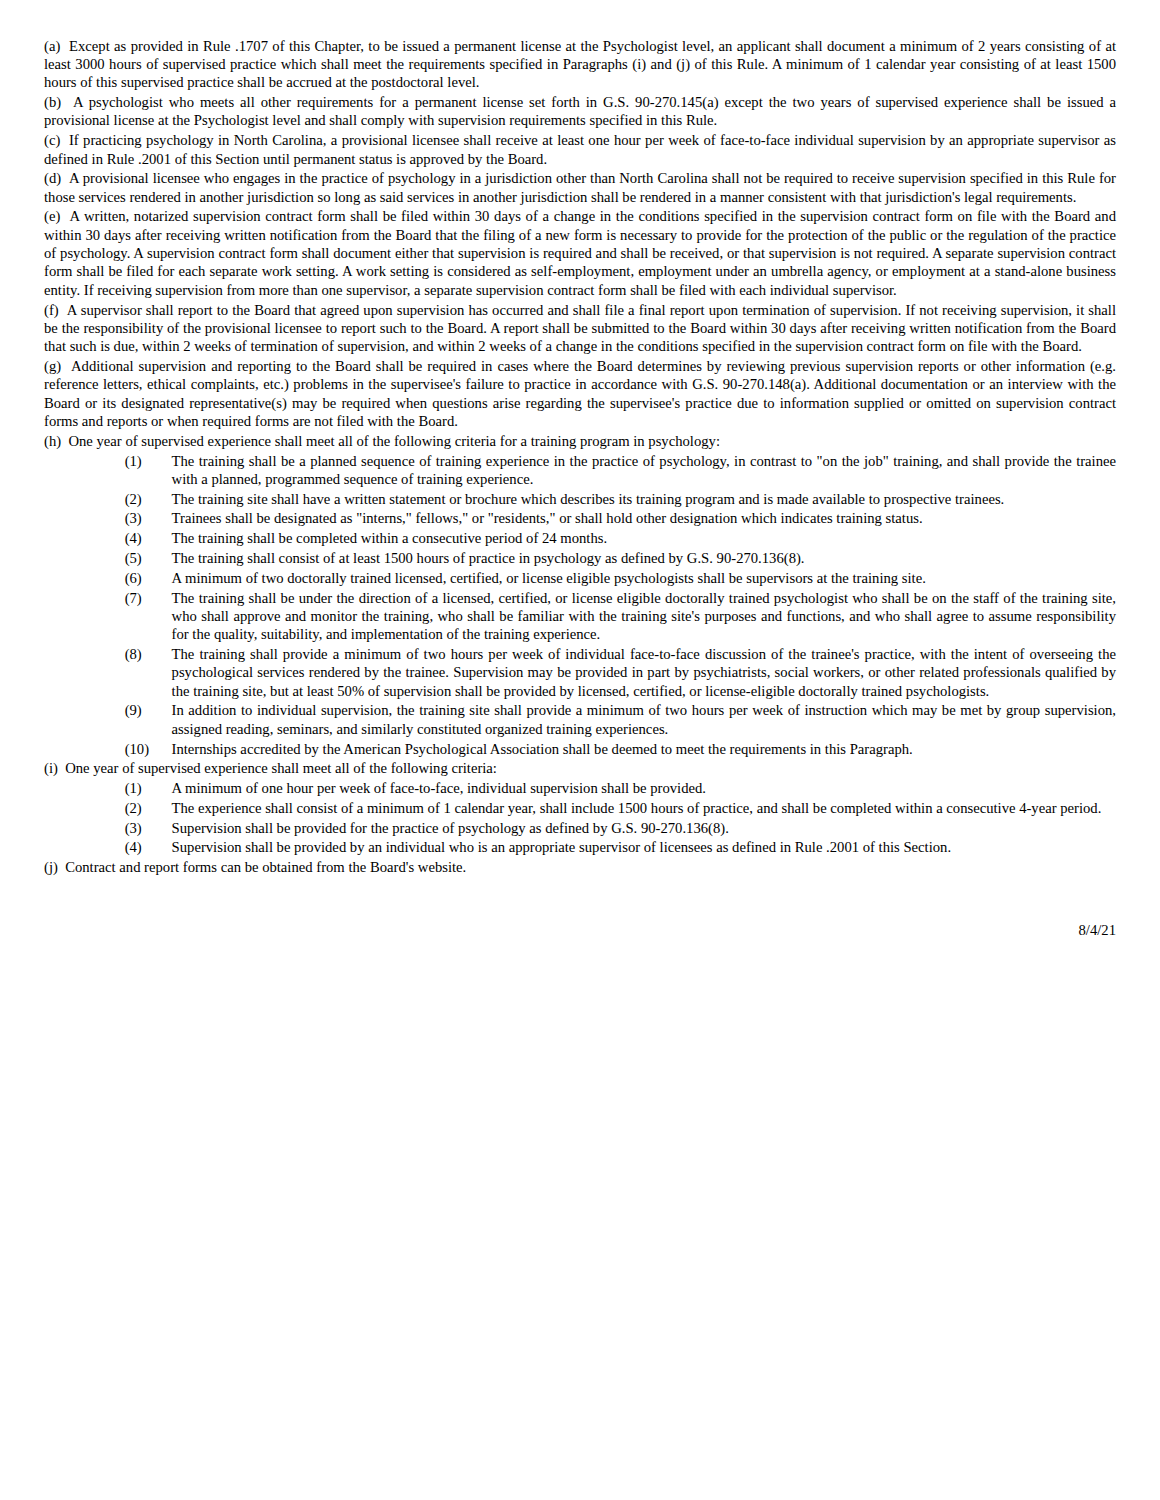(a) Except as provided in Rule .1707 of this Chapter, to be issued a permanent license at the Psychologist level, an applicant shall document a minimum of 2 years consisting of at least 3000 hours of supervised practice which shall meet the requirements specified in Paragraphs (i) and (j) of this Rule. A minimum of 1 calendar year consisting of at least 1500 hours of this supervised practice shall be accrued at the postdoctoral level.
(b) A psychologist who meets all other requirements for a permanent license set forth in G.S. 90-270.145(a) except the two years of supervised experience shall be issued a provisional license at the Psychologist level and shall comply with supervision requirements specified in this Rule.
(c) If practicing psychology in North Carolina, a provisional licensee shall receive at least one hour per week of face-to-face individual supervision by an appropriate supervisor as defined in Rule .2001 of this Section until permanent status is approved by the Board.
(d) A provisional licensee who engages in the practice of psychology in a jurisdiction other than North Carolina shall not be required to receive supervision specified in this Rule for those services rendered in another jurisdiction so long as said services in another jurisdiction shall be rendered in a manner consistent with that jurisdiction's legal requirements.
(e) A written, notarized supervision contract form shall be filed within 30 days of a change in the conditions specified in the supervision contract form on file with the Board and within 30 days after receiving written notification from the Board that the filing of a new form is necessary to provide for the protection of the public or the regulation of the practice of psychology. A supervision contract form shall document either that supervision is required and shall be received, or that supervision is not required. A separate supervision contract form shall be filed for each separate work setting. A work setting is considered as self-employment, employment under an umbrella agency, or employment at a stand-alone business entity. If receiving supervision from more than one supervisor, a separate supervision contract form shall be filed with each individual supervisor.
(f) A supervisor shall report to the Board that agreed upon supervision has occurred and shall file a final report upon termination of supervision. If not receiving supervision, it shall be the responsibility of the provisional licensee to report such to the Board. A report shall be submitted to the Board within 30 days after receiving written notification from the Board that such is due, within 2 weeks of termination of supervision, and within 2 weeks of a change in the conditions specified in the supervision contract form on file with the Board.
(g) Additional supervision and reporting to the Board shall be required in cases where the Board determines by reviewing previous supervision reports or other information (e.g. reference letters, ethical complaints, etc.) problems in the supervisee's failure to practice in accordance with G.S. 90-270.148(a). Additional documentation or an interview with the Board or its designated representative(s) may be required when questions arise regarding the supervisee's practice due to information supplied or omitted on supervision contract forms and reports or when required forms are not filed with the Board.
(h) One year of supervised experience shall meet all of the following criteria for a training program in psychology:
(1) The training shall be a planned sequence of training experience in the practice of psychology, in contrast to "on the job" training, and shall provide the trainee with a planned, programmed sequence of training experience.
(2) The training site shall have a written statement or brochure which describes its training program and is made available to prospective trainees.
(3) Trainees shall be designated as "interns," fellows," or "residents," or shall hold other designation which indicates training status.
(4) The training shall be completed within a consecutive period of 24 months.
(5) The training shall consist of at least 1500 hours of practice in psychology as defined by G.S. 90-270.136(8).
(6) A minimum of two doctorally trained licensed, certified, or license eligible psychologists shall be supervisors at the training site.
(7) The training shall be under the direction of a licensed, certified, or license eligible doctorally trained psychologist who shall be on the staff of the training site, who shall approve and monitor the training, who shall be familiar with the training site's purposes and functions, and who shall agree to assume responsibility for the quality, suitability, and implementation of the training experience.
(8) The training shall provide a minimum of two hours per week of individual face-to-face discussion of the trainee's practice, with the intent of overseeing the psychological services rendered by the trainee. Supervision may be provided in part by psychiatrists, social workers, or other related professionals qualified by the training site, but at least 50% of supervision shall be provided by licensed, certified, or license-eligible doctorally trained psychologists.
(9) In addition to individual supervision, the training site shall provide a minimum of two hours per week of instruction which may be met by group supervision, assigned reading, seminars, and similarly constituted organized training experiences.
(10) Internships accredited by the American Psychological Association shall be deemed to meet the requirements in this Paragraph.
(i) One year of supervised experience shall meet all of the following criteria:
(1) A minimum of one hour per week of face-to-face, individual supervision shall be provided.
(2) The experience shall consist of a minimum of 1 calendar year, shall include 1500 hours of practice, and shall be completed within a consecutive 4-year period.
(3) Supervision shall be provided for the practice of psychology as defined by G.S. 90-270.136(8).
(4) Supervision shall be provided by an individual who is an appropriate supervisor of licensees as defined in Rule .2001 of this Section.
(j) Contract and report forms can be obtained from the Board's website.
8/4/21